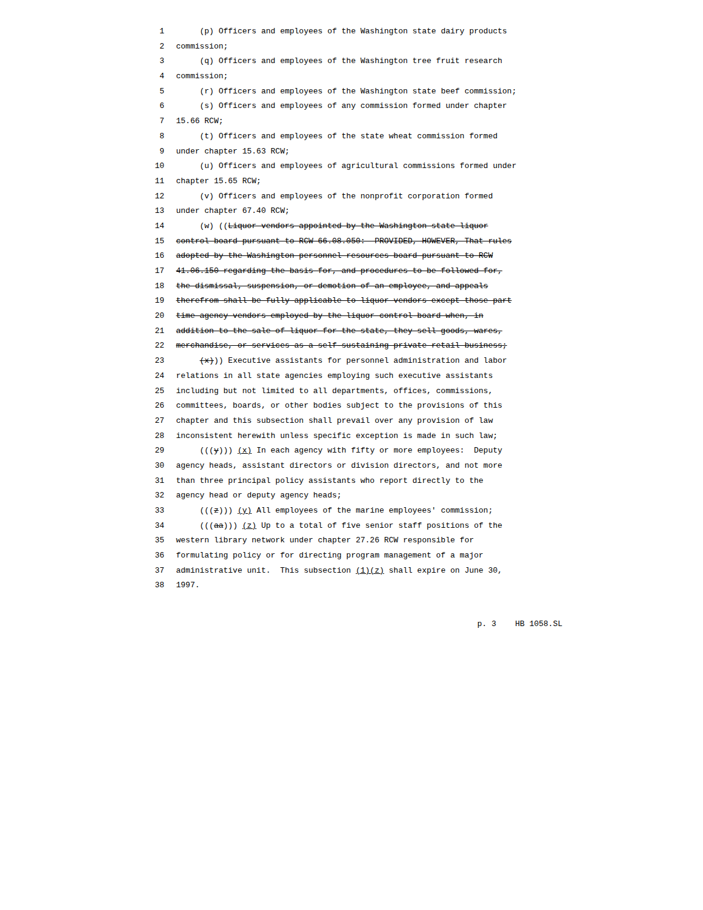1 (p) Officers and employees of the Washington state dairy products
2 commission;
3 (q) Officers and employees of the Washington tree fruit research
4 commission;
5 (r) Officers and employees of the Washington state beef commission;
6 (s) Officers and employees of any commission formed under chapter
715.66 RCW;
8 (t) Officers and employees of the state wheat commission formed
9 under chapter 15.63 RCW;
10 (u) Officers and employees of agricultural commissions formed under
11 chapter 15.65 RCW;
12 (v) Officers and employees of the nonprofit corporation formed
13 under chapter 67.40 RCW;
14 (w) ((Liquor vendors appointed by the Washington state liquor
15 control board pursuant to RCW 66.08.050: PROVIDED, HOWEVER, That rules
16 adopted by the Washington personnel resources board pursuant to RCW
1741.06.150 regarding the basis for, and procedures to be followed for,
18 the dismissal, suspension, or demotion of an employee, and appeals
19 therefrom shall be fully applicable to liquor vendors except those part
20 time agency vendors employed by the liquor control board when, in
21 addition to the sale of liquor for the state, they sell goods, wares,
22 merchandise, or services as a self-sustaining private retail business;
23 (x))) Executive assistants for personnel administration and labor
24 relations in all state agencies employing such executive assistants
25 including but not limited to all departments, offices, commissions,
26 committees, boards, or other bodies subject to the provisions of this
27 chapter and this subsection shall prevail over any provision of law
28 inconsistent herewith unless specific exception is made in such law;
29 (((y))) (x) In each agency with fifty or more employees: Deputy
30 agency heads, assistant directors or division directors, and not more
31 than three principal policy assistants who report directly to the
32 agency head or deputy agency heads;
33 (((z))) (y) All employees of the marine employees' commission;
34 (((aa))) (z) Up to a total of five senior staff positions of the
35 western library network under chapter 27.26 RCW responsible for
36 formulating policy or for directing program management of a major
37 administrative unit. This subsection (1)(z) shall expire on June 30,
381997.
p. 3 HB 1058.SL